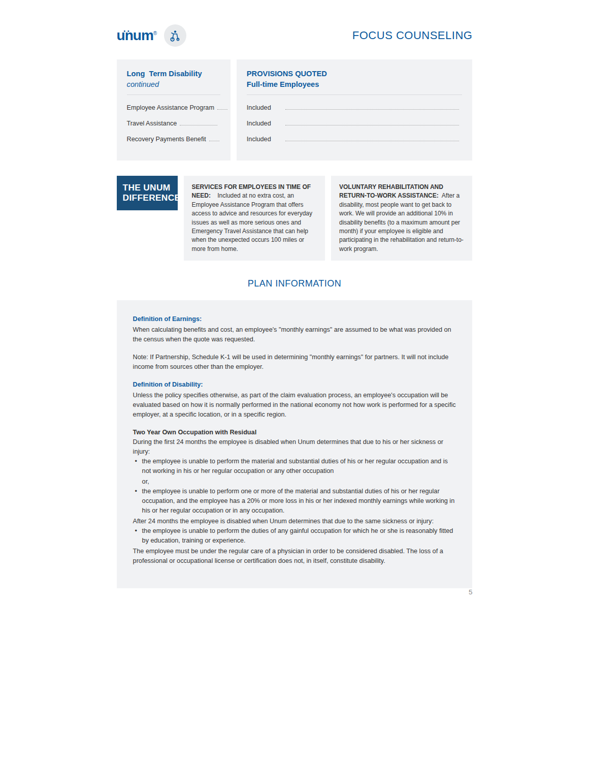••unum®
FOCUS COUNSELING
Long Term Disability continued
Employee Assistance Program
Travel Assistance
Recovery Payments Benefit
PROVISIONS QUOTED Full-time Employees
Included
Included
Included
THE UNUM
DIFFERENCE
SERVICES FOR EMPLOYEES IN TIME OF NEED: Included at no extra cost, an Employee Assistance Program that offers access to advice and resources for everyday issues as well as more serious ones and Emergency Travel Assistance that can help when the unexpected occurs 100 miles or more from home.
VOLUNTARY REHABILITATION AND RETURN-TO-WORK ASSISTANCE: After a disability, most people want to get back to work. We will provide an additional 10% in disability benefits (to a maximum amount per month) if your employee is eligible and participating in the rehabilitation and return-to-work program.
PLAN INFORMATION
Definition of Earnings:
When calculating benefits and cost, an employee's "monthly earnings" are assumed to be what was provided on the census when the quote was requested.
Note: If Partnership, Schedule K-1 will be used in determining "monthly earnings" for partners. It will not include income from sources other than the employer.
Definition of Disability:
Unless the policy specifies otherwise, as part of the claim evaluation process, an employee's occupation will be evaluated based on how it is normally performed in the national economy not how work is performed for a specific employer, at a specific location, or in a specific region.
Two Year Own Occupation with Residual
During the first 24 months the employee is disabled when Unum determines that due to his or her sickness or injury:
the employee is unable to perform the material and substantial duties of his or her regular occupation and is not working in his or her regular occupation or any other occupation
or,
the employee is unable to perform one or more of the material and substantial duties of his or her regular occupation, and the employee has a 20% or more loss in his or her indexed monthly earnings while working in his or her regular occupation or in any occupation.
After 24 months the employee is disabled when Unum determines that due to the same sickness or injury:
the employee is unable to perform the duties of any gainful occupation for which he or she is reasonably fitted by education, training or experience.
The employee must be under the regular care of a physician in order to be considered disabled. The loss of a professional or occupational license or certification does not, in itself, constitute disability.
5